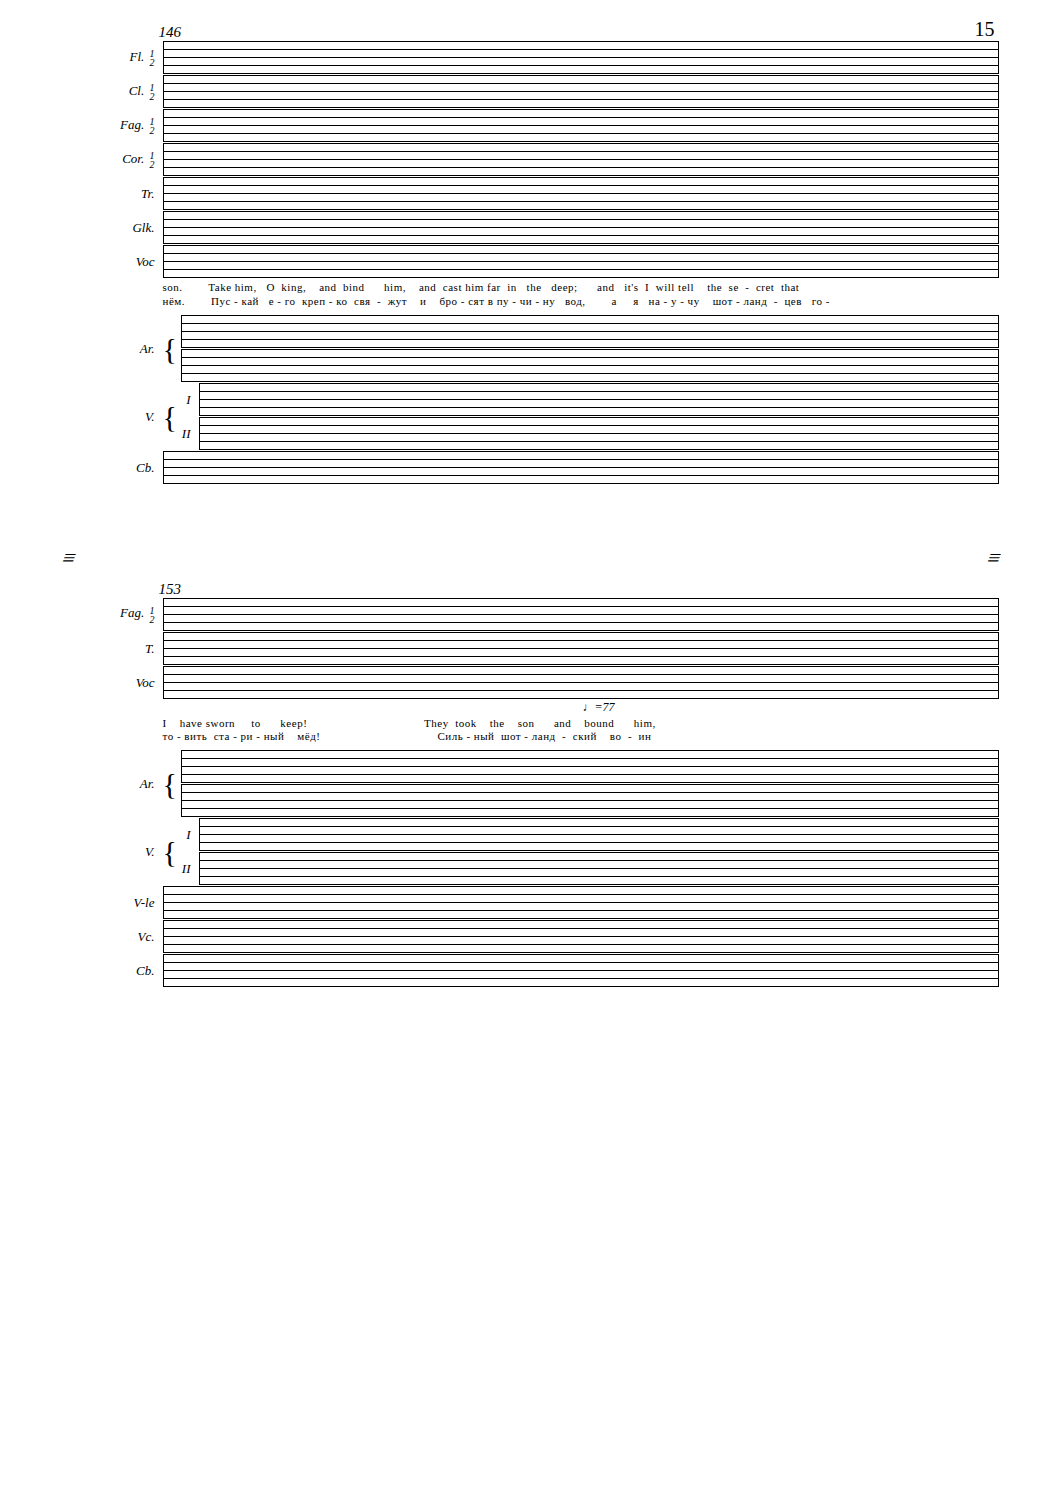15
146
Fl. 1
2
Cl. 1
2
Fag. 1
2
Cor. 1
2
Tr.
Glk.
Voc
son. Take him, O king, and bind him, and cast him far in the deep; and it's I will tell the se - cret that
нём. Пус - кай е - го креп - ко свя - жут и бро - сят в пу - чи - ну вод, а я на - у - чу шот - ланд - цев го -
Ar.
{
V.
{
I
II
Cb.
≡ ≡
153
Fag. 1
2
T.
Voc
♩=77
I have sworn to keep! They took the son and bound him,
то - вить ста - ри - ный мёд! Силь - ный шот - ланд - ский во - ин
Ar.
{
V.
{
I
II
V-le
Vc.
Cb.